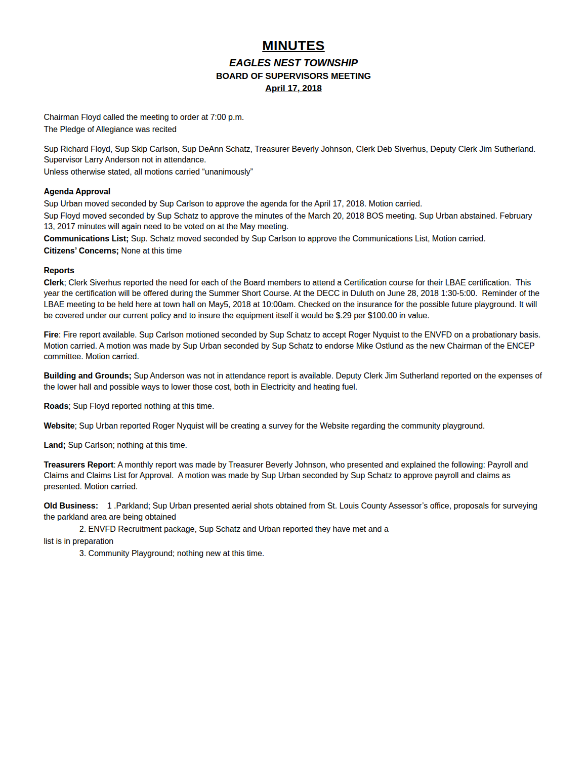MINUTES
EAGLES NEST TOWNSHIP
BOARD OF SUPERVISORS MEETING
April 17, 2018
Chairman Floyd called the meeting to order at 7:00 p.m.
The Pledge of Allegiance was recited
Sup Richard Floyd, Sup Skip Carlson, Sup DeAnn Schatz, Treasurer Beverly Johnson, Clerk Deb Siverhus, Deputy Clerk Jim Sutherland. Supervisor Larry Anderson not in attendance.
Unless otherwise stated, all motions carried “unanimously”
Agenda Approval
Sup Urban moved seconded by Sup Carlson to approve the agenda for the April 17, 2018. Motion carried.
Sup Floyd moved seconded by Sup Schatz to approve the minutes of the March 20, 2018 BOS meeting. Sup Urban abstained. February 13, 2017 minutes will again need to be voted on at the May meeting.
Communications List; Sup. Schatz moved seconded by Sup Carlson to approve the Communications List, Motion carried.
Citizens’ Concerns; None at this time
Reports
Clerk; Clerk Siverhus reported the need for each of the Board members to attend a Certification course for their LBAE certification. This year the certification will be offered during the Summer Short Course. At the DECC in Duluth on June 28, 2018 1:30-5:00. Reminder of the LBAE meeting to be held here at town hall on May5, 2018 at 10:00am. Checked on the insurance for the possible future playground. It will be covered under our current policy and to insure the equipment itself it would be $.29 per $100.00 in value.
Fire: Fire report available. Sup Carlson motioned seconded by Sup Schatz to accept Roger Nyquist to the ENVFD on a probationary basis. Motion carried. A motion was made by Sup Urban seconded by Sup Schatz to endorse Mike Ostlund as the new Chairman of the ENCEP committee. Motion carried.
Building and Grounds; Sup Anderson was not in attendance report is available. Deputy Clerk Jim Sutherland reported on the expenses of the lower hall and possible ways to lower those cost, both in Electricity and heating fuel.
Roads; Sup Floyd reported nothing at this time.
Website; Sup Urban reported Roger Nyquist will be creating a survey for the Website regarding the community playground.
Land; Sup Carlson; nothing at this time.
Treasurers Report: A monthly report was made by Treasurer Beverly Johnson, who presented and explained the following: Payroll and Claims and Claims List for Approval. A motion was made by Sup Urban seconded by Sup Schatz to approve payroll and claims as presented. Motion carried.
Old Business: 1 .Parkland; Sup Urban presented aerial shots obtained from St. Louis County Assessor’s office, proposals for surveying the parkland area are being obtained
2. ENVFD Recruitment package, Sup Schatz and Urban reported they have met and a
list is in preparation
3. Community Playground; nothing new at this time.